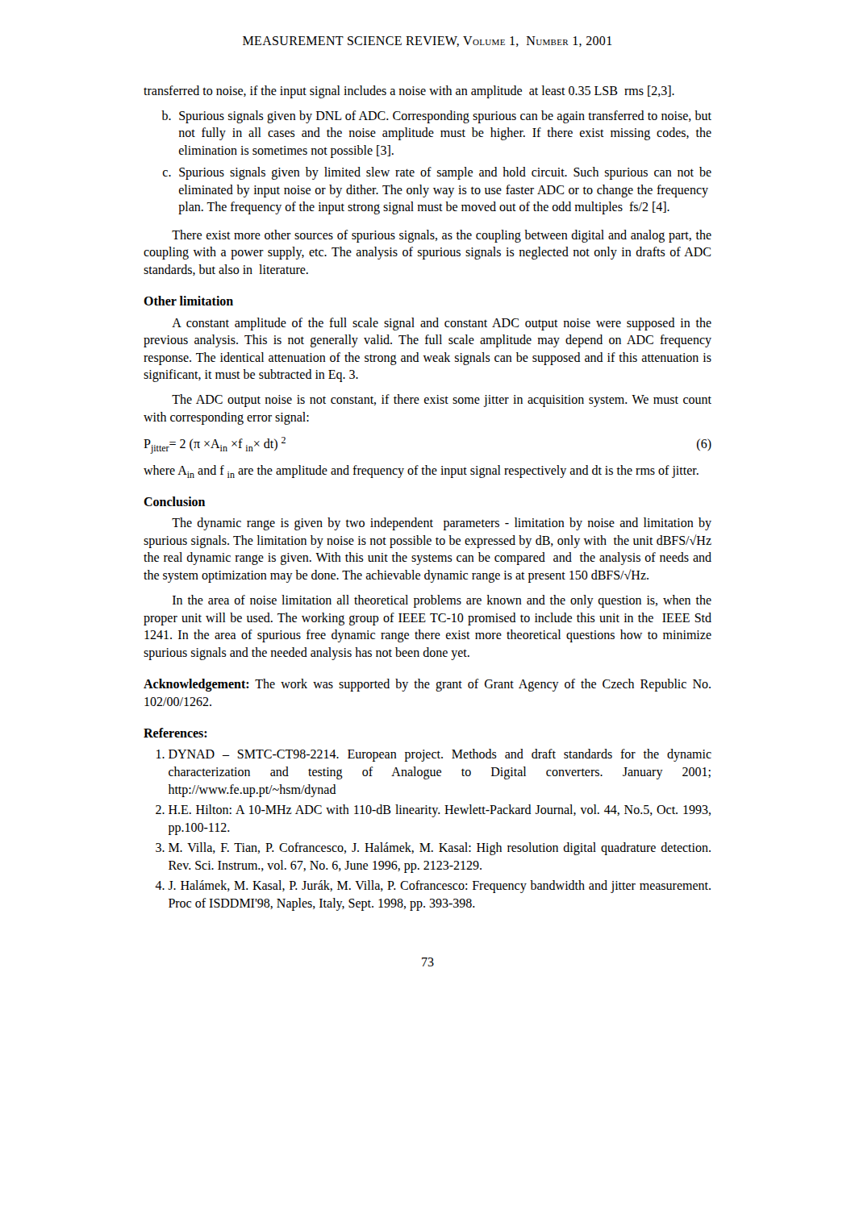MEASUREMENT SCIENCE REVIEW, Volume 1, Number 1, 2001
transferred to noise, if the input signal includes a noise with an amplitude at least 0.35 LSB rms [2,3].
Spurious signals given by DNL of ADC. Corresponding spurious can be again transferred to noise, but not fully in all cases and the noise amplitude must be higher. If there exist missing codes, the elimination is sometimes not possible [3].
Spurious signals given by limited slew rate of sample and hold circuit. Such spurious can not be eliminated by input noise or by dither. The only way is to use faster ADC or to change the frequency plan. The frequency of the input strong signal must be moved out of the odd multiples fs/2 [4].
There exist more other sources of spurious signals, as the coupling between digital and analog part, the coupling with a power supply, etc. The analysis of spurious signals is neglected not only in drafts of ADC standards, but also in literature.
Other limitation
A constant amplitude of the full scale signal and constant ADC output noise were supposed in the previous analysis. This is not generally valid. The full scale amplitude may depend on ADC frequency response. The identical attenuation of the strong and weak signals can be supposed and if this attenuation is significant, it must be subtracted in Eq. 3.
The ADC output noise is not constant, if there exist some jitter in acquisition system. We must count with corresponding error signal:
Pjitter= 2 (π ×Ain ×f in× dt) 2 (6)
where Ain and f in are the amplitude and frequency of the input signal respectively and dt is the rms of jitter.
Conclusion
The dynamic range is given by two independent parameters - limitation by noise and limitation by spurious signals. The limitation by noise is not possible to be expressed by dB, only with the unit dBFS/√Hz the real dynamic range is given. With this unit the systems can be compared and the analysis of needs and the system optimization may be done. The achievable dynamic range is at present 150 dBFS/√Hz.
In the area of noise limitation all theoretical problems are known and the only question is, when the proper unit will be used. The working group of IEEE TC-10 promised to include this unit in the IEEE Std 1241. In the area of spurious free dynamic range there exist more theoretical questions how to minimize spurious signals and the needed analysis has not been done yet.
Acknowledgement: The work was supported by the grant of Grant Agency of the Czech Republic No. 102/00/1262.
References:
DYNAD – SMTC-CT98-2214. European project. Methods and draft standards for the dynamic characterization and testing of Analogue to Digital converters. January 2001; http://www.fe.up.pt/~hsm/dynad
H.E. Hilton: A 10-MHz ADC with 110-dB linearity. Hewlett-Packard Journal, vol. 44, No.5, Oct. 1993, pp.100-112.
M. Villa, F. Tian, P. Cofrancesco, J. Halámek, M. Kasal: High resolution digital quadrature detection. Rev. Sci. Instrum., vol. 67, No. 6, June 1996, pp. 2123-2129.
J. Halámek, M. Kasal, P. Jurák, M. Villa, P. Cofrancesco: Frequency bandwidth and jitter measurement. Proc of ISDDMI'98, Naples, Italy, Sept. 1998, pp. 393-398.
73